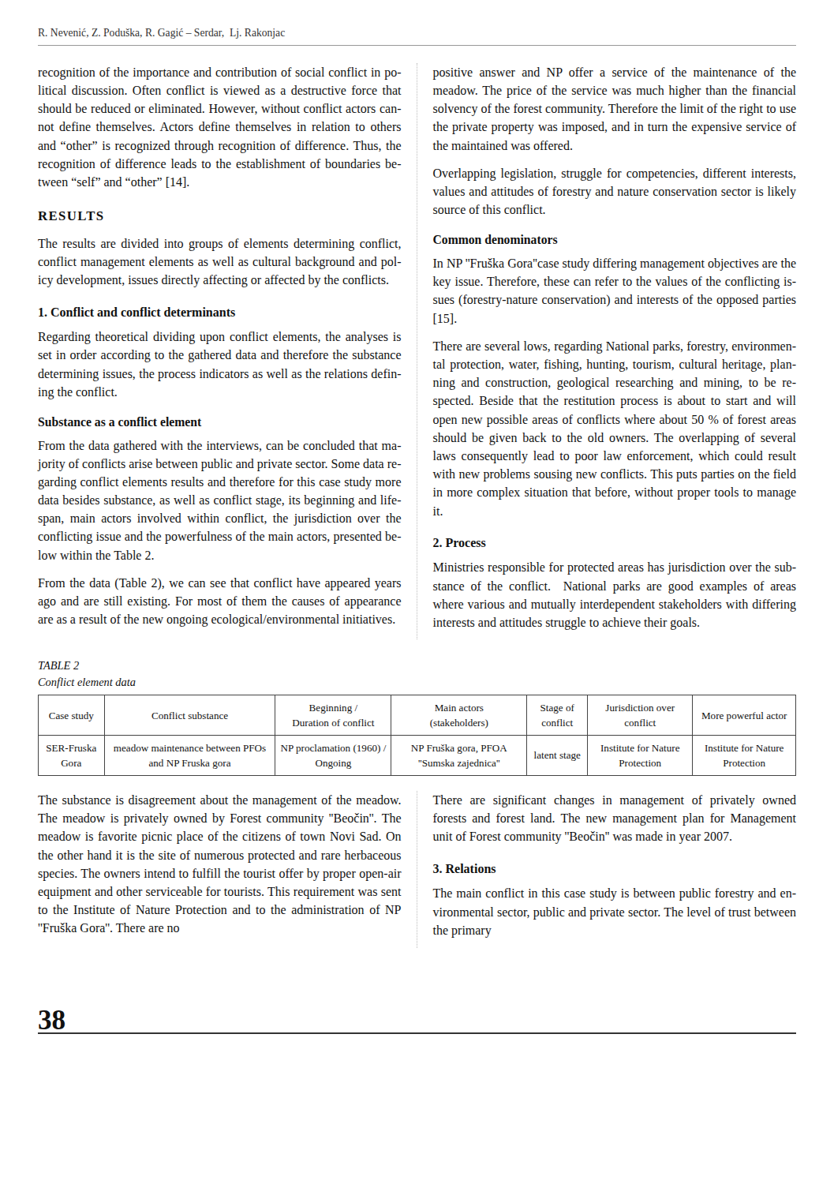R. Nevenić, Z. Poduška, R. Gagić – Serdar, Lj. Rakonjac
recognition of the importance and contribution of social conflict in political discussion. Often conflict is viewed as a destructive force that should be reduced or eliminated. However, without conflict actors cannot define themselves. Actors define themselves in relation to others and “other” is recognized through recognition of difference. Thus, the recognition of difference leads to the establishment of boundaries between “self” and “other” [14].
RESULTS
The results are divided into groups of elements determining conflict, conflict management elements as well as cultural background and policy development, issues directly affecting or affected by the conflicts.
1. Conflict and conflict determinants
Regarding theoretical dividing upon conflict elements, the analyses is set in order according to the gathered data and therefore the substance determining issues, the process indicators as well as the relations defining the conflict.
Substance as a conflict element
From the data gathered with the interviews, can be concluded that majority of conflicts arise between public and private sector. Some data regarding conflict elements results and therefore for this case study more data besides substance, as well as conflict stage, its beginning and lifespan, main actors involved within conflict, the jurisdiction over the conflicting issue and the powerfulness of the main actors, presented below within the Table 2.
From the data (Table 2), we can see that conflict have appeared years ago and are still existing. For most of them the causes of appearance are as a result of the new ongoing ecological/environmental initiatives.
positive answer and NP offer a service of the maintenance of the meadow. The price of the service was much higher than the financial solvency of the forest community. Therefore the limit of the right to use the private property was imposed, and in turn the expensive service of the maintained was offered.
Overlapping legislation, struggle for competencies, different interests, values and attitudes of forestry and nature conservation sector is likely source of this conflict.
Common denominators
In NP ''Fruška Gora''case study differing management objectives are the key issue. Therefore, these can refer to the values of the conflicting issues (forestry-nature conservation) and interests of the opposed parties [15].
There are several lows, regarding National parks, forestry, environmental protection, water, fishing, hunting, tourism, cultural heritage, planning and construction, geological researching and mining, to be respected. Beside that the restitution process is about to start and will open new possible areas of conflicts where about 50 % of forest areas should be given back to the old owners. The overlapping of several laws consequently lead to poor law enforcement, which could result with new problems sousing new conflicts. This puts parties on the field in more complex situation that before, without proper tools to manage it.
2. Process
Ministries responsible for protected areas has jurisdiction over the substance of the conflict. National parks are good examples of areas where various and mutually interdependent stakeholders with differing interests and attitudes struggle to achieve their goals.
TABLE 2 Conflict element data
| Case study | Conflict substance | Beginning / Duration of conflict | Main actors (stakeholders) | Stage of conflict | Jurisdiction over conflict | More powerful actor |
| --- | --- | --- | --- | --- | --- | --- |
| SER-Fruska Gora | meadow maintenance between PFOs and NP Fruska gora | NP proclamation (1960) / Ongoing | NP Fruška gora, PFOA ''Sumska zajednica'' | latent stage | Institute for Nature Protection | Institute for Nature Protection |
The substance is disagreement about the management of the meadow. The meadow is privately owned by Forest community ''Beočin''. The meadow is favorite picnic place of the citizens of town Novi Sad. On the other hand it is the site of numerous protected and rare herbaceous species. The owners intend to fulfill the tourist offer by proper open-air equipment and other serviceable for tourists. This requirement was sent to the Institute of Nature Protection and to the administration of NP ''Fruška Gora''. There are no
There are significant changes in management of privately owned forests and forest land. The new management plan for Management unit of Forest community ''Beočin'' was made in year 2007.
3. Relations
The main conflict in this case study is between public forestry and environmental sector, public and private sector. The level of trust between the primary
38